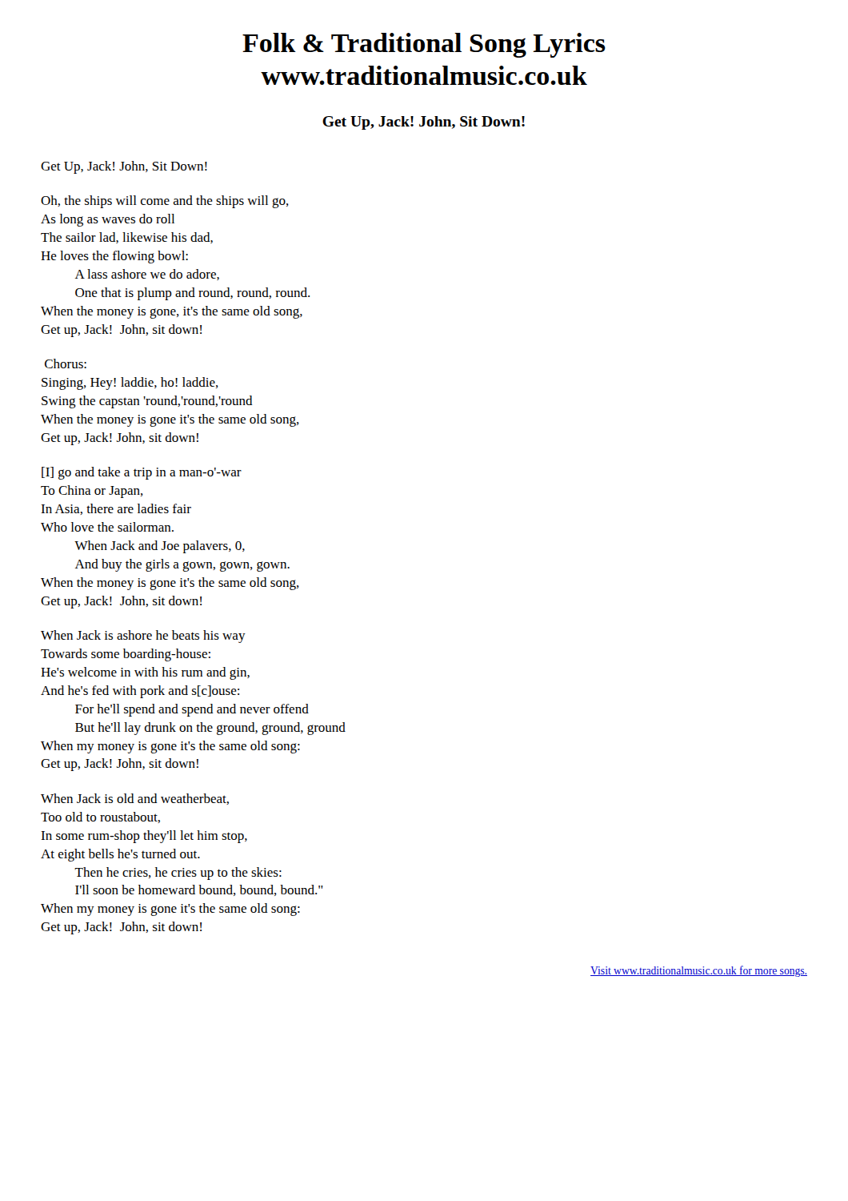Folk & Traditional Song Lyricswww.traditionalmusic.co.uk
Get Up, Jack! John, Sit Down!
Get Up, Jack! John, Sit Down!
Oh, the ships will come and the ships will go,
As long as waves do roll
The sailor lad, likewise his dad,
He loves the flowing bowl:
A lass ashore we do adore,
One that is plump and round, round, round.
When the money is gone, it's the same old song,
Get up, Jack! John, sit down!
Chorus:
Singing, Hey! laddie, ho! laddie,
Swing the capstan 'round,'round,'round
When the money is gone it's the same old song,
Get up, Jack! John, sit down!
[I] go and take a trip in a man-o'-war
To China or Japan,
In Asia, there are ladies fair
Who love the sailorman.
When Jack and Joe palavers, 0,
And buy the girls a gown, gown, gown.
When the money is gone it's the same old song,
Get up, Jack! John, sit down!
When Jack is ashore he beats his way
Towards some boarding-house:
He's welcome in with his rum and gin,
And he's fed with pork and s[c]ouse:
For he'll spend and spend and never offend
But he'll lay drunk on the ground, ground, ground
When my money is gone it's the same old song:
Get up, Jack! John, sit down!
When Jack is old and weatherbeat,
Too old to roustabout,
In some rum-shop they'll let him stop,
At eight bells he's turned out.
Then he cries, he cries up to the skies:
I'll soon be homeward bound, bound, bound."
When my money is gone it's the same old song:
Get up, Jack! John, sit down!
Visit www.traditionalmusic.co.uk for more songs.